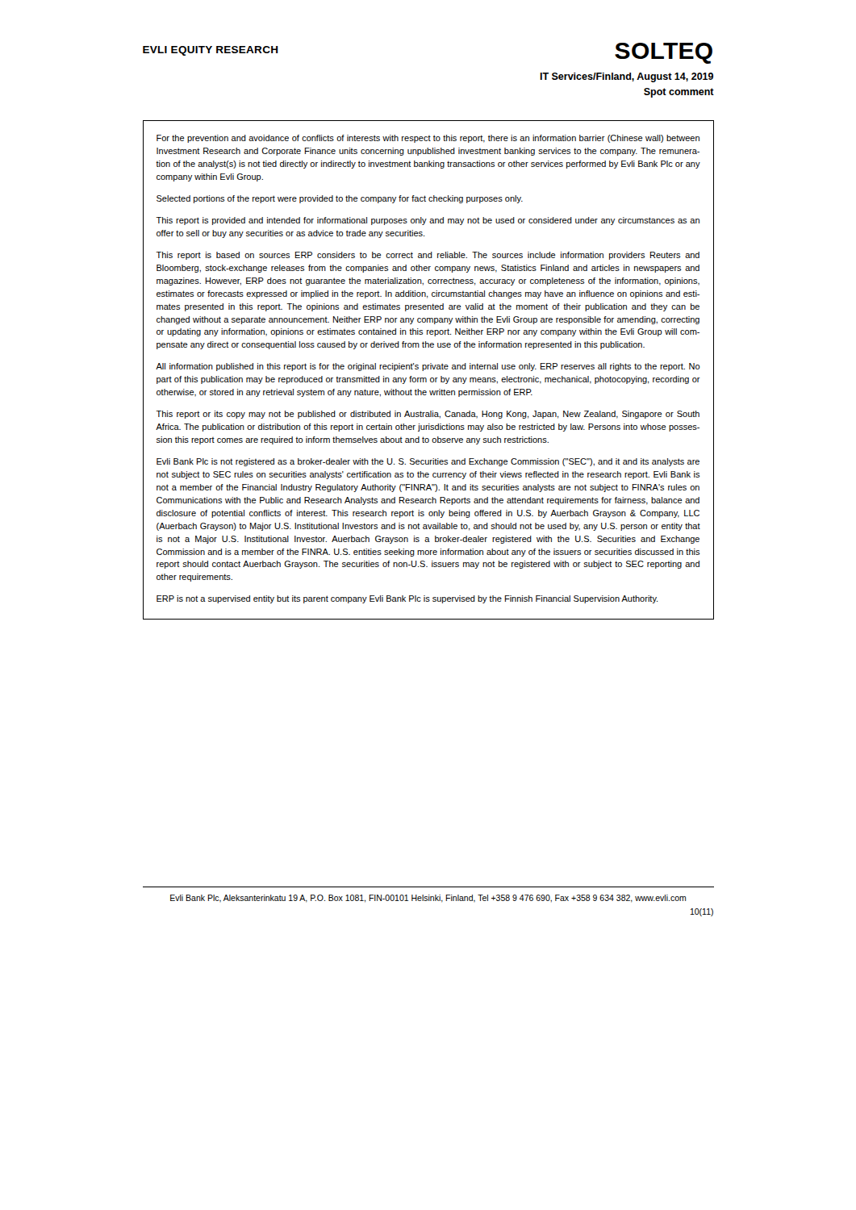EVLI EQUITY RESEARCH
SOLTEQ
IT Services/Finland, August 14, 2019
Spot comment
For the prevention and avoidance of conflicts of interests with respect to this report, there is an information barrier (Chinese wall) between Investment Research and Corporate Finance units concerning unpublished investment banking services to the company. The remuneration of the analyst(s) is not tied directly or indirectly to investment banking transactions or other services performed by Evli Bank Plc or any company within Evli Group.
Selected portions of the report were provided to the company for fact checking purposes only.
This report is provided and intended for informational purposes only and may not be used or considered under any circumstances as an offer to sell or buy any securities or as advice to trade any securities.
This report is based on sources ERP considers to be correct and reliable. The sources include information providers Reuters and Bloomberg, stock-exchange releases from the companies and other company news, Statistics Finland and articles in newspapers and magazines. However, ERP does not guarantee the materialization, correctness, accuracy or completeness of the information, opinions, estimates or forecasts expressed or implied in the report. In addition, circumstantial changes may have an influence on opinions and estimates presented in this report. The opinions and estimates presented are valid at the moment of their publication and they can be changed without a separate announcement. Neither ERP nor any company within the Evli Group are responsible for amending, correcting or updating any information, opinions or estimates contained in this report. Neither ERP nor any company within the Evli Group will compensate any direct or consequential loss caused by or derived from the use of the information represented in this publication.
All information published in this report is for the original recipient's private and internal use only. ERP reserves all rights to the report. No part of this publication may be reproduced or transmitted in any form or by any means, electronic, mechanical, photocopying, recording or otherwise, or stored in any retrieval system of any nature, without the written permission of ERP.
This report or its copy may not be published or distributed in Australia, Canada, Hong Kong, Japan, New Zealand, Singapore or South Africa. The publication or distribution of this report in certain other jurisdictions may also be restricted by law. Persons into whose possession this report comes are required to inform themselves about and to observe any such restrictions.
Evli Bank Plc is not registered as a broker-dealer with the U. S. Securities and Exchange Commission ("SEC"), and it and its analysts are not subject to SEC rules on securities analysts' certification as to the currency of their views reflected in the research report. Evli Bank is not a member of the Financial Industry Regulatory Authority ("FINRA"). It and its securities analysts are not subject to FINRA's rules on Communications with the Public and Research Analysts and Research Reports and the attendant requirements for fairness, balance and disclosure of potential conflicts of interest. This research report is only being offered in U.S. by Auerbach Grayson & Company, LLC (Auerbach Grayson) to Major U.S. Institutional Investors and is not available to, and should not be used by, any U.S. person or entity that is not a Major U.S. Institutional Investor. Auerbach Grayson is a broker-dealer registered with the U.S. Securities and Exchange Commission and is a member of the FINRA. U.S. entities seeking more information about any of the issuers or securities discussed in this report should contact Auerbach Grayson. The securities of non-U.S. issuers may not be registered with or subject to SEC reporting and other requirements.
ERP is not a supervised entity but its parent company Evli Bank Plc is supervised by the Finnish Financial Supervision Authority.
Evli Bank Plc, Aleksanterinkatu 19 A, P.O. Box 1081, FIN-00101 Helsinki, Finland, Tel +358 9 476 690, Fax +358 9 634 382, www.evli.com
10(11)